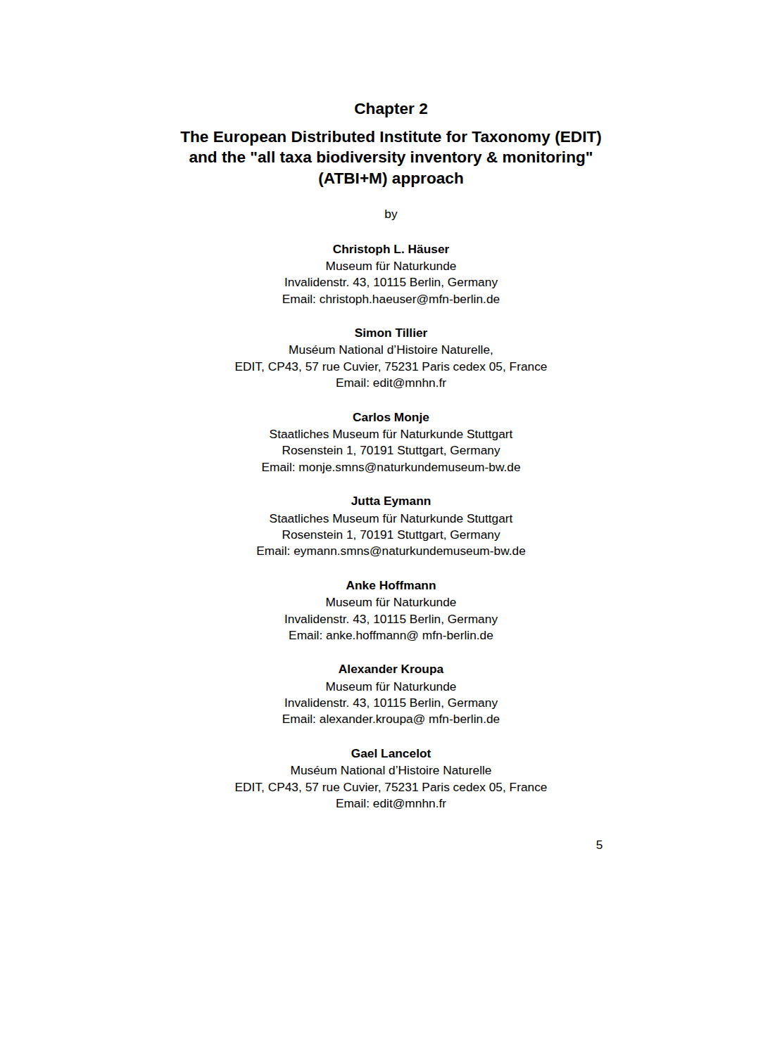Chapter 2
The European Distributed Institute for Taxonomy (EDIT) and the "all taxa biodiversity inventory & monitoring" (ATBI+M) approach
by
Christoph L. Häuser Museum für Naturkunde Invalidenstr. 43, 10115 Berlin, Germany Email: christoph.haeuser@mfn-berlin.de
Simon Tillier Muséum National d’Histoire Naturelle, EDIT, CP43, 57 rue Cuvier, 75231 Paris cedex 05, France Email: edit@mnhn.fr
Carlos Monje Staatliches Museum für Naturkunde Stuttgart Rosenstein 1, 70191 Stuttgart, Germany Email: monje.smns@naturkundemuseum-bw.de
Jutta Eymann Staatliches Museum für Naturkunde Stuttgart Rosenstein 1, 70191 Stuttgart, Germany Email: eymann.smns@naturkundemuseum-bw.de
Anke Hoffmann Museum für Naturkunde Invalidenstr. 43, 10115 Berlin, Germany Email: anke.hoffmann@ mfn-berlin.de
Alexander Kroupa Museum für Naturkunde Invalidenstr. 43, 10115 Berlin, Germany Email: alexander.kroupa@ mfn-berlin.de
Gael Lancelot Muséum National d’Histoire Naturelle EDIT, CP43, 57 rue Cuvier, 75231 Paris cedex 05, France Email: edit@mnhn.fr
5